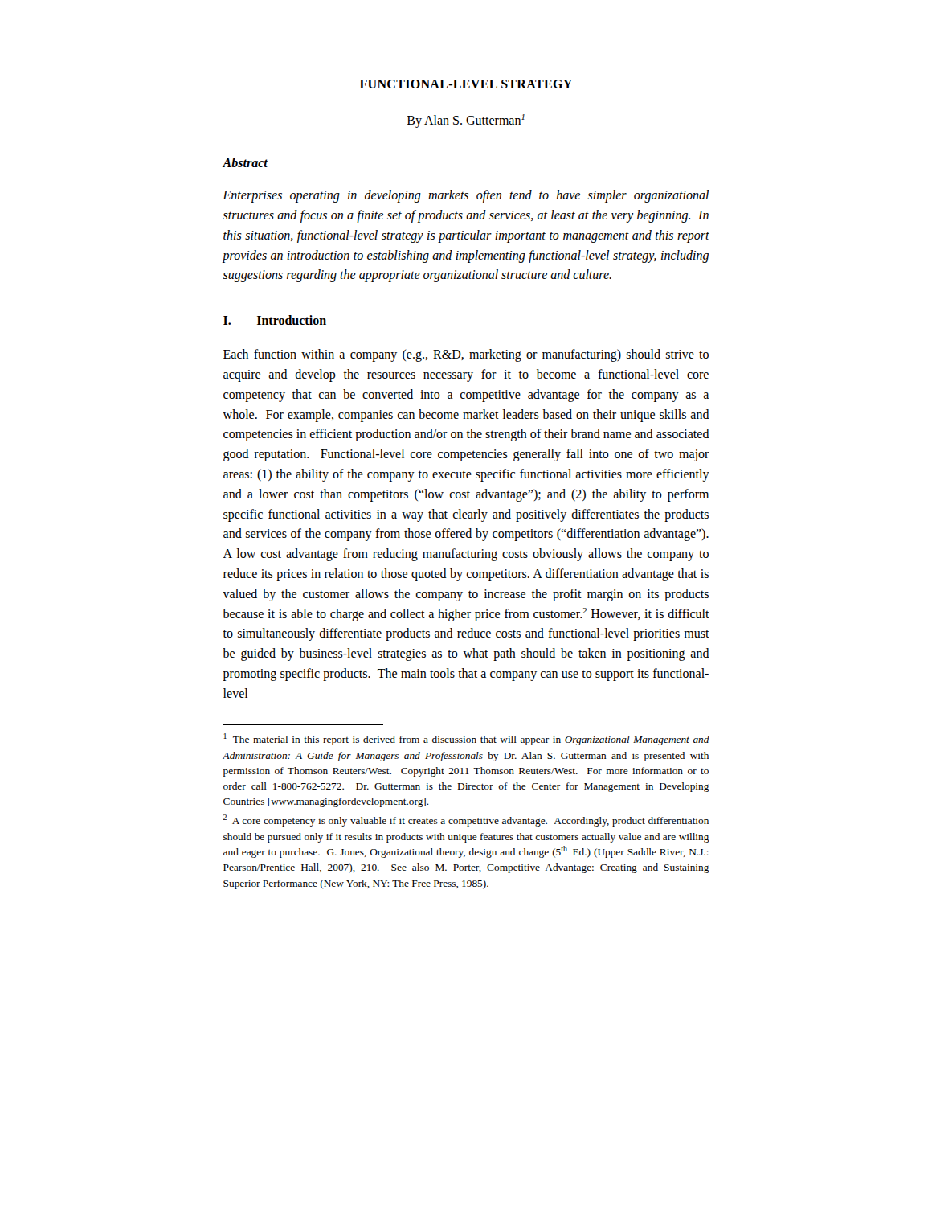FUNCTIONAL-LEVEL STRATEGY
By Alan S. Gutterman1
Abstract
Enterprises operating in developing markets often tend to have simpler organizational structures and focus on a finite set of products and services, at least at the very beginning. In this situation, functional-level strategy is particular important to management and this report provides an introduction to establishing and implementing functional-level strategy, including suggestions regarding the appropriate organizational structure and culture.
I. Introduction
Each function within a company (e.g., R&D, marketing or manufacturing) should strive to acquire and develop the resources necessary for it to become a functional-level core competency that can be converted into a competitive advantage for the company as a whole. For example, companies can become market leaders based on their unique skills and competencies in efficient production and/or on the strength of their brand name and associated good reputation. Functional-level core competencies generally fall into one of two major areas: (1) the ability of the company to execute specific functional activities more efficiently and a lower cost than competitors (“low cost advantage”); and (2) the ability to perform specific functional activities in a way that clearly and positively differentiates the products and services of the company from those offered by competitors (“differentiation advantage”). A low cost advantage from reducing manufacturing costs obviously allows the company to reduce its prices in relation to those quoted by competitors. A differentiation advantage that is valued by the customer allows the company to increase the profit margin on its products because it is able to charge and collect a higher price from customer.2 However, it is difficult to simultaneously differentiate products and reduce costs and functional-level priorities must be guided by business-level strategies as to what path should be taken in positioning and promoting specific products. The main tools that a company can use to support its functional-level
1 The material in this report is derived from a discussion that will appear in Organizational Management and Administration: A Guide for Managers and Professionals by Dr. Alan S. Gutterman and is presented with permission of Thomson Reuters/West. Copyright 2011 Thomson Reuters/West. For more information or to order call 1-800-762-5272. Dr. Gutterman is the Director of the Center for Management in Developing Countries [www.managingfordevelopment.org].
2 A core competency is only valuable if it creates a competitive advantage. Accordingly, product differentiation should be pursued only if it results in products with unique features that customers actually value and are willing and eager to purchase. G. Jones, Organizational theory, design and change (5th Ed.) (Upper Saddle River, N.J.: Pearson/Prentice Hall, 2007), 210. See also M. Porter, Competitive Advantage: Creating and Sustaining Superior Performance (New York, NY: The Free Press, 1985).